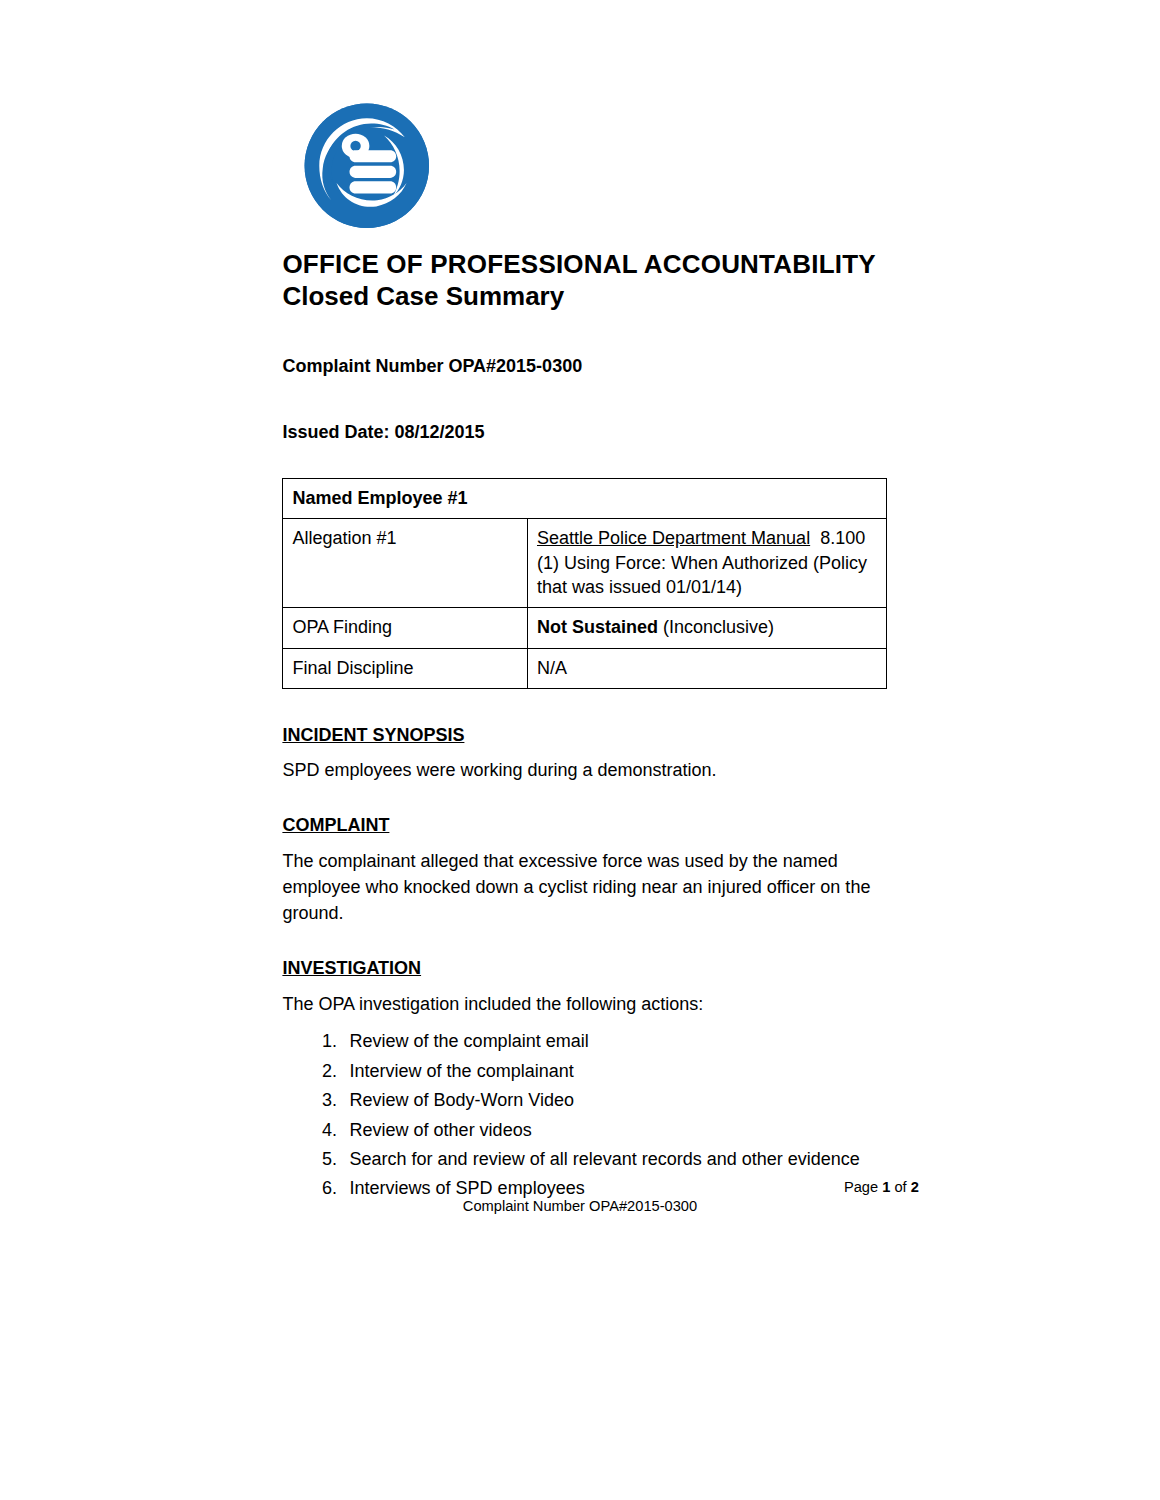OFFICE OF PROFESSIONAL ACCOUNTABILITY
Closed Case Summary
Complaint Number OPA#2015-0300
Issued Date: 08/12/2015
| Named Employee #1 |
| Allegation #1 | Seattle Police Department Manual 8.100 (1) Using Force: When Authorized (Policy that was issued 01/01/14) |
| OPA Finding | Not Sustained (Inconclusive) |
| Final Discipline | N/A |
INCIDENT SYNOPSIS
SPD employees were working during a demonstration.
COMPLAINT
The complainant alleged that excessive force was used by the named employee who knocked down a cyclist riding near an injured officer on the ground.
INVESTIGATION
The OPA investigation included the following actions:
Review of the complaint email
Interview of the complainant
Review of Body-Worn Video
Review of other videos
Search for and review of all relevant records and other evidence
Interviews of SPD employees
Page 1 of 2
Complaint Number OPA#2015-0300